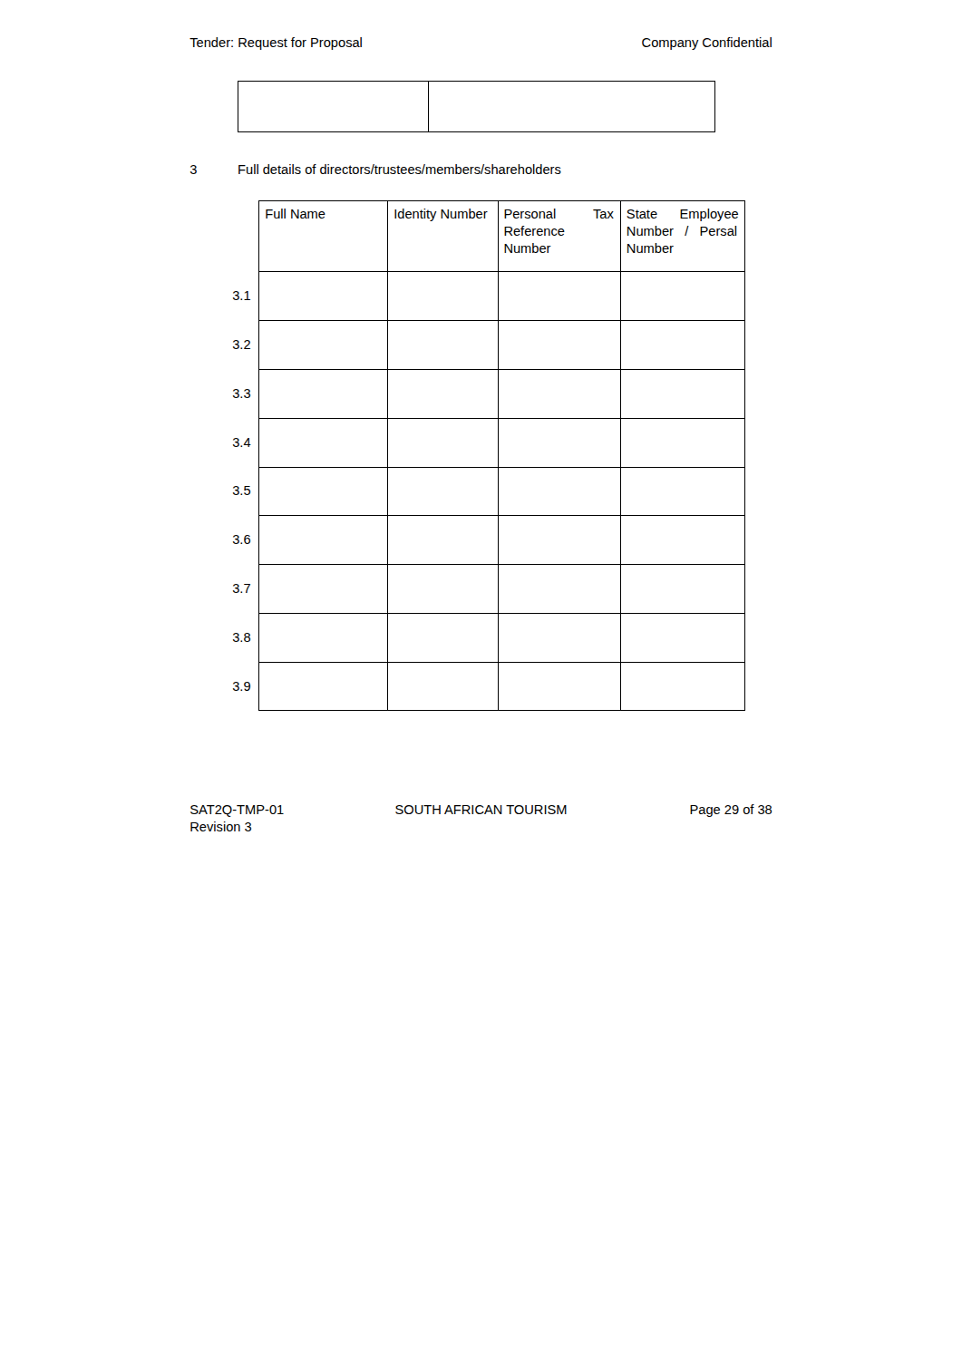Tender: Request for Proposal
Company Confidential
3
Full details of directors/trustees/members/shareholders
| | Full Name | Identity Number | Personal Tax Reference Number | State Employee Number / Persal Number |
| 3.1 | | | | |
| 3.2 | | | | |
| 3.3 | | | | |
| 3.4 | | | | |
| 3.5 | | | | |
| 3.6 | | | | |
| 3.7 | | | | |
| 3.8 | | | | |
| 3.9 | | | | |
SAT2Q-TMP-01 Revision 3
SOUTH AFRICAN TOURISM
Page 29 of 38